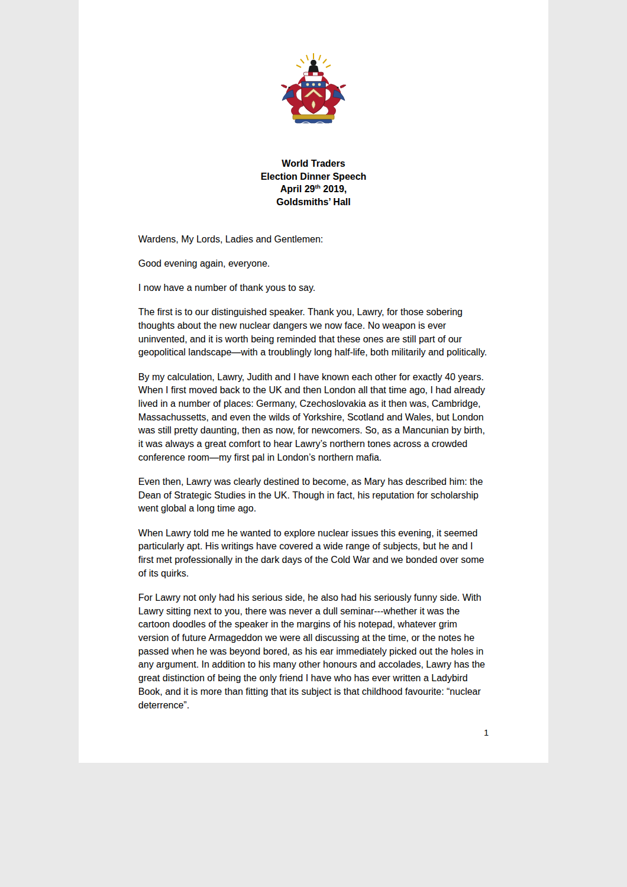Coat of arms with crest, two sea-dragon supporters, shield and compartment
World Traders
Election Dinner Speech
April 29th 2019,
Goldsmiths’ Hall
Wardens, My Lords, Ladies and Gentlemen:
Good evening again, everyone.
I now have a number of thank yous to say.
The first is to our distinguished speaker. Thank you, Lawry, for those sobering thoughts about the new nuclear dangers we now face. No weapon is ever uninvented, and it is worth being reminded that these ones are still part of our geopolitical landscape—with a troublingly long half-life, both militarily and politically.
By my calculation, Lawry, Judith and I have known each other for exactly 40 years. When I first moved back to the UK and then London all that time ago, I had already lived in a number of places: Germany, Czechoslovakia as it then was, Cambridge, Massachussetts, and even the wilds of Yorkshire, Scotland and Wales, but London was still pretty daunting, then as now, for newcomers. So, as a Mancunian by birth, it was always a great comfort to hear Lawry’s northern tones across a crowded conference room—my first pal in London’s northern mafia.
Even then, Lawry was clearly destined to become, as Mary has described him: the Dean of Strategic Studies in the UK. Though in fact, his reputation for scholarship went global a long time ago.
When Lawry told me he wanted to explore nuclear issues this evening, it seemed particularly apt. His writings have covered a wide range of subjects, but he and I first met professionally in the dark days of the Cold War and we bonded over some of its quirks.
For Lawry not only had his serious side, he also had his seriously funny side. With Lawry sitting next to you, there was never a dull seminar---whether it was the cartoon doodles of the speaker in the margins of his notepad, whatever grim version of future Armageddon we were all discussing at the time, or the notes he passed when he was beyond bored, as his ear immediately picked out the holes in any argument. In addition to his many other honours and accolades, Lawry has the great distinction of being the only friend I have who has ever written a Ladybird Book, and it is more than fitting that its subject is that childhood favourite: “nuclear deterrence”.
1